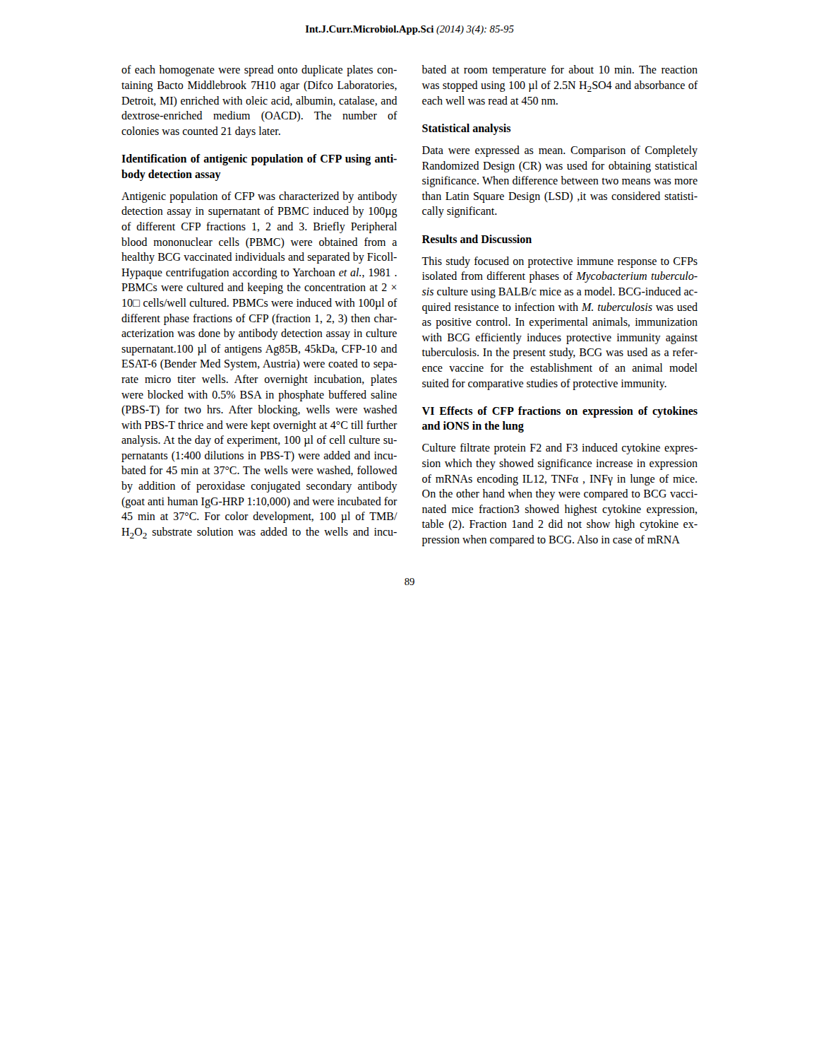Int.J.Curr.Microbiol.App.Sci (2014) 3(4): 85-95
of each homogenate were spread onto duplicate plates containing Bacto Middlebrook 7H10 agar (Difco Laboratories, Detroit, MI) enriched with oleic acid, albumin, catalase, and dextrose-enriched medium (OACD). The number of colonies was counted 21 days later.
Identification of antigenic population of CFP using antibody detection assay
Antigenic population of CFP was characterized by antibody detection assay in supernatant of PBMC induced by 100µg of different CFP fractions 1, 2 and 3. Briefly Peripheral blood mononuclear cells (PBMC) were obtained from a healthy BCG vaccinated individuals and separated by Ficoll-Hypaque centrifugation according to Yarchoan et al., 1981 . PBMCs were cultured and keeping the concentration at 2 × 10□ cells/well cultured. PBMCs were induced with 100µl of different phase fractions of CFP (fraction 1, 2, 3) then characterization was done by antibody detection assay in culture supernatant.100 µl of antigens Ag85B, 45kDa, CFP-10 and ESAT-6 (Bender Med System, Austria) were coated to separate micro titer wells. After overnight incubation, plates were blocked with 0.5% BSA in phosphate buffered saline (PBS-T) for two hrs. After blocking, wells were washed with PBS-T thrice and were kept overnight at 4°C till further analysis. At the day of experiment, 100 µl of cell culture supernatants (1:400 dilutions in PBS-T) were added and incubated for 45 min at 37°C. The wells were washed, followed by addition of peroxidase conjugated secondary antibody (goat anti human IgG-HRP 1:10,000) and were incubated for 45 min at 37°C. For color development, 100 µl of TMB/ H2O2 substrate solution was added to the wells and incubated at room temperature for about 10 min. The reaction was stopped using 100 µl of 2.5N H2SO4 and absorbance of each well was read at 450 nm.
Statistical analysis
Data were expressed as mean. Comparison of Completely Randomized Design (CR) was used for obtaining statistical significance. When difference between two means was more than Latin Square Design (LSD) ,it was considered statistically significant.
Results and Discussion
This study focused on protective immune response to CFPs isolated from different phases of Mycobacterium tuberculosis culture using BALB/c mice as a model. BCG-induced acquired resistance to infection with M. tuberculosis was used as positive control. In experimental animals, immunization with BCG efficiently induces protective immunity against tuberculosis. In the present study, BCG was used as a reference vaccine for the establishment of an animal model suited for comparative studies of protective immunity.
VI Effects of CFP fractions on expression of cytokines and iONS in the lung
Culture filtrate protein F2 and F3 induced cytokine expression which they showed significance increase in expression of mRNAs encoding IL12, TNFα , INFγ in lunge of mice. On the other hand when they were compared to BCG vaccinated mice fraction3 showed highest cytokine expression, table (2). Fraction 1and 2 did not show high cytokine expression when compared to BCG. Also in case of mRNA
89